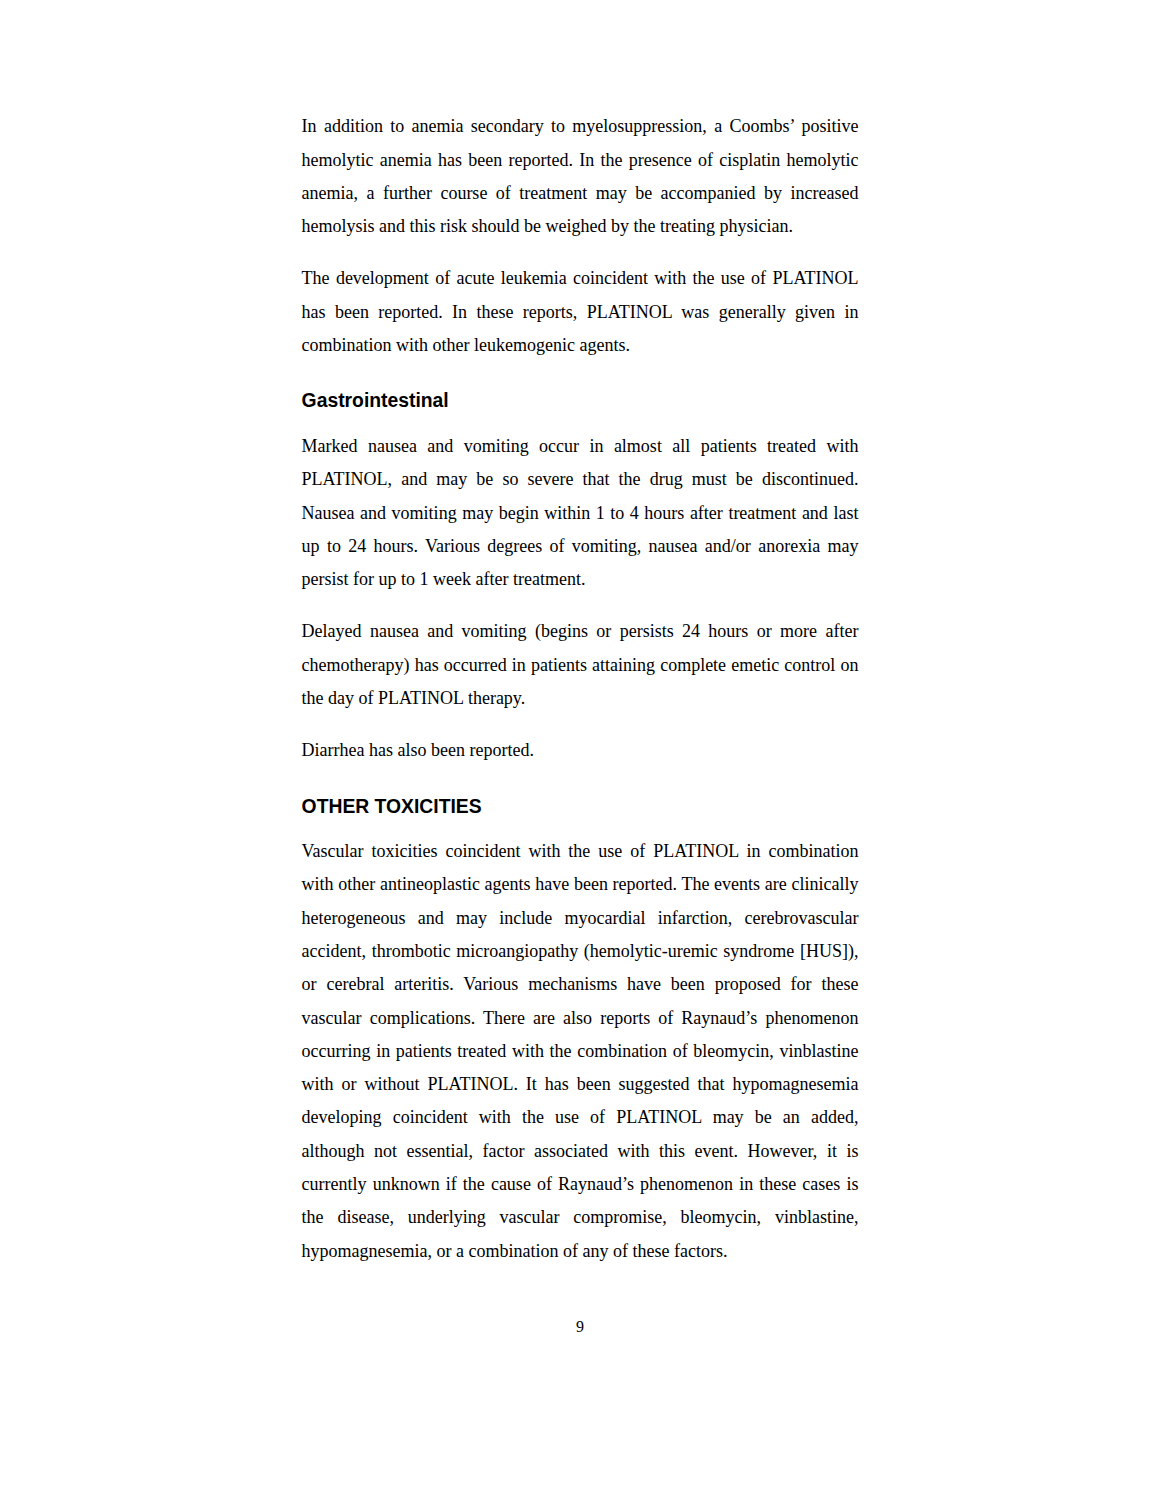In addition to anemia secondary to myelosuppression, a Coombs’ positive hemolytic anemia has been reported. In the presence of cisplatin hemolytic anemia, a further course of treatment may be accompanied by increased hemolysis and this risk should be weighed by the treating physician.
The development of acute leukemia coincident with the use of PLATINOL has been reported. In these reports, PLATINOL was generally given in combination with other leukemogenic agents.
Gastrointestinal
Marked nausea and vomiting occur in almost all patients treated with PLATINOL, and may be so severe that the drug must be discontinued. Nausea and vomiting may begin within 1 to 4 hours after treatment and last up to 24 hours. Various degrees of vomiting, nausea and/or anorexia may persist for up to 1 week after treatment.
Delayed nausea and vomiting (begins or persists 24 hours or more after chemotherapy) has occurred in patients attaining complete emetic control on the day of PLATINOL therapy.
Diarrhea has also been reported.
Other Toxicities
Vascular toxicities coincident with the use of PLATINOL in combination with other antineoplastic agents have been reported. The events are clinically heterogeneous and may include myocardial infarction, cerebrovascular accident, thrombotic microangiopathy (hemolytic-uremic syndrome [HUS]), or cerebral arteritis. Various mechanisms have been proposed for these vascular complications. There are also reports of Raynaud’s phenomenon occurring in patients treated with the combination of bleomycin, vinblastine with or without PLATINOL. It has been suggested that hypomagnesemia developing coincident with the use of PLATINOL may be an added, although not essential, factor associated with this event. However, it is currently unknown if the cause of Raynaud’s phenomenon in these cases is the disease, underlying vascular compromise, bleomycin, vinblastine, hypomagnesemia, or a combination of any of these factors.
9